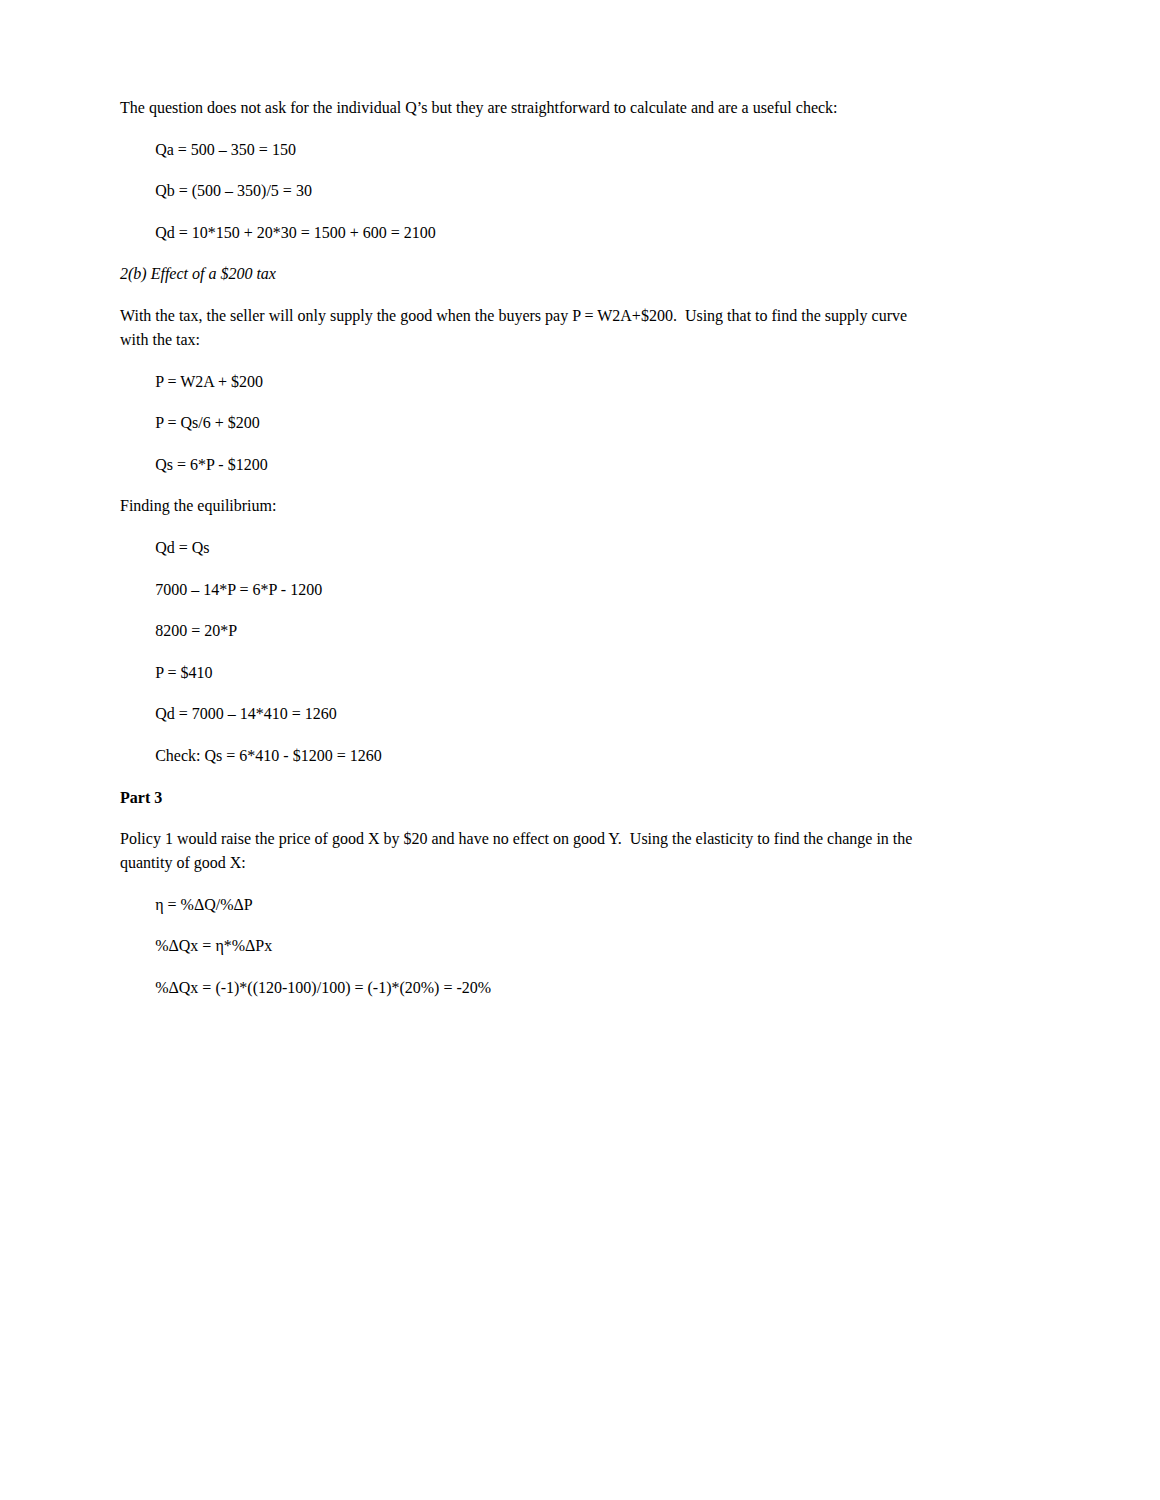The question does not ask for the individual Q’s but they are straightforward to calculate and are a useful check:
Qa = 500 – 350 = 150
Qb = (500 – 350)/5 = 30
Qd = 10*150 + 20*30 = 1500 + 600 = 2100
2(b) Effect of a $200 tax
With the tax, the seller will only supply the good when the buyers pay P = W2A+$200. Using that to find the supply curve with the tax:
P = W2A + $200
P = Qs/6 + $200
Qs = 6*P - $1200
Finding the equilibrium:
Qd = Qs
7000 – 14*P = 6*P - 1200
8200 = 20*P
P = $410
Qd = 7000 – 14*410 = 1260
Check: Qs = 6*410 - $1200 = 1260
Part 3
Policy 1 would raise the price of good X by $20 and have no effect on good Y. Using the elasticity to find the change in the quantity of good X:
η = %ΔQ/%ΔP
%ΔQx = η*%ΔPx
%ΔQx = (-1)*((120-100)/100) = (-1)*(20%) = -20%